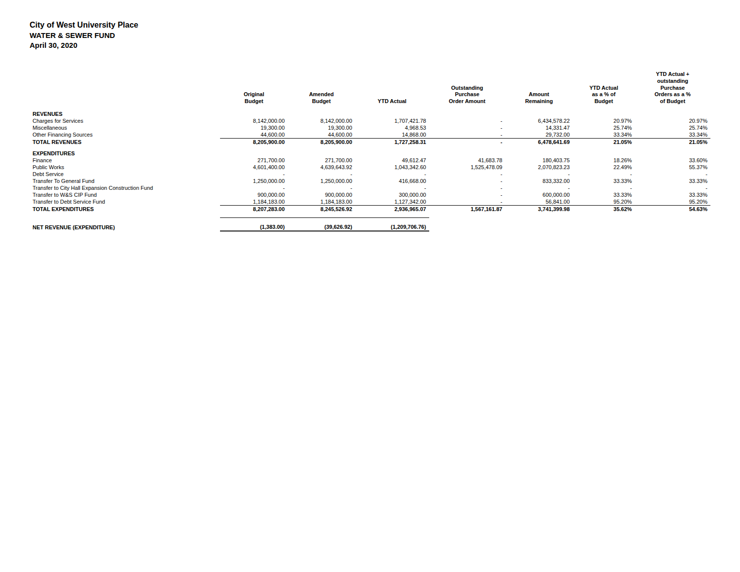City of West University Place
WATER & SEWER FUND
April 30, 2020
| | Original Budget | Amended Budget | YTD Actual | Outstanding Purchase Order Amount | Amount Remaining | YTD Actual as a % of Budget | YTD Actual + outstanding Purchase Orders as a % of Budget |
| --- | --- | --- | --- | --- | --- | --- | --- |
| REVENUES | |
| Charges for Services | 8,142,000.00 | 8,142,000.00 | 1,707,421.78 | - | 6,434,578.22 | 20.97% | 20.97% |
| Miscellaneous | 19,300.00 | 19,300.00 | 4,968.53 | - | 14,331.47 | 25.74% | 25.74% |
| Other Financing Sources | 44,600.00 | 44,600.00 | 14,868.00 | - | 29,732.00 | 33.34% | 33.34% |
| TOTAL REVENUES | 8,205,900.00 | 8,205,900.00 | 1,727,258.31 | - | 6,478,641.69 | 21.05% | 21.05% |
| EXPENDITURES | |
| Finance | 271,700.00 | 271,700.00 | 49,612.47 | 41,683.78 | 180,403.75 | 18.26% | 33.60% |
| Public Works | 4,601,400.00 | 4,639,643.92 | 1,043,342.60 | 1,525,478.09 | 2,070,823.23 | 22.49% | 55.37% |
| Debt Service | - | - | - | - | - | - | - |
| Transfer To General Fund | 1,250,000.00 | 1,250,000.00 | 416,668.00 | - | 833,332.00 | 33.33% | 33.33% |
| Transfer to City Hall Expansion Construction Fund | - | - | - | - | - | - | - |
| Transfer to W&S CIP Fund | 900,000.00 | 900,000.00 | 300,000.00 | - | 600,000.00 | 33.33% | 33.33% |
| Transfer to Debt Service Fund | 1,184,183.00 | 1,184,183.00 | 1,127,342.00 | - | 56,841.00 | 95.20% | 95.20% |
| TOTAL EXPENDITURES | 8,207,283.00 | 8,245,526.92 | 2,936,965.07 | 1,567,161.87 | 3,741,399.98 | 35.62% | 54.63% |
| NET REVENUE (EXPENDITURE) | (1,383.00) | (39,626.92) | (1,209,706.76) | | | | |